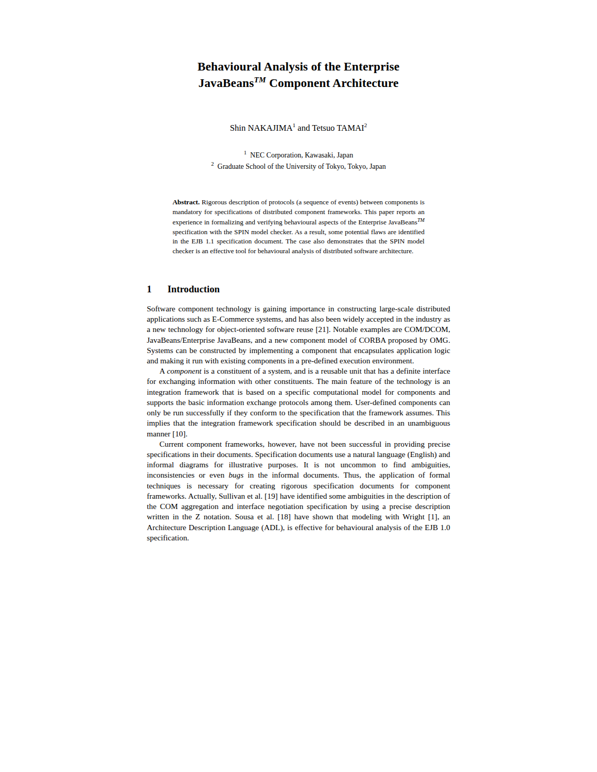Behavioural Analysis of the Enterprise
JavaBeansTM Component Architecture
Shin NAKAJIMA1 and Tetsuo TAMAI2
1 NEC Corporation, Kawasaki, Japan
2 Graduate School of the University of Tokyo, Tokyo, Japan
Abstract. Rigorous description of protocols (a sequence of events) between components is mandatory for specifications of distributed component frameworks. This paper reports an experience in formalizing and verifying behavioural aspects of the Enterprise JavaBeansTM specification with the SPIN model checker. As a result, some potential flaws are identified in the EJB 1.1 specification document. The case also demonstrates that the SPIN model checker is an effective tool for behavioural analysis of distributed software architecture.
1 Introduction
Software component technology is gaining importance in constructing large-scale distributed applications such as E-Commerce systems, and has also been widely accepted in the industry as a new technology for object-oriented software reuse [21]. Notable examples are COM/DCOM, JavaBeans/Enterprise JavaBeans, and a new component model of CORBA proposed by OMG. Systems can be constructed by implementing a component that encapsulates application logic and making it run with existing components in a pre-defined execution environment.
A component is a constituent of a system, and is a reusable unit that has a definite interface for exchanging information with other constituents. The main feature of the technology is an integration framework that is based on a specific computational model for components and supports the basic information exchange protocols among them. User-defined components can only be run successfully if they conform to the specification that the framework assumes. This implies that the integration framework specification should be described in an unambiguous manner [10].
Current component frameworks, however, have not been successful in providing precise specifications in their documents. Specification documents use a natural language (English) and informal diagrams for illustrative purposes. It is not uncommon to find ambiguities, inconsistencies or even bugs in the informal documents. Thus, the application of formal techniques is necessary for creating rigorous specification documents for component frameworks. Actually, Sullivan et al. [19] have identified some ambiguities in the description of the COM aggregation and interface negotiation specification by using a precise description written in the Z notation. Sousa et al. [18] have shown that modeling with Wright [1], an Architecture Description Language (ADL), is effective for behavioural analysis of the EJB 1.0 specification.